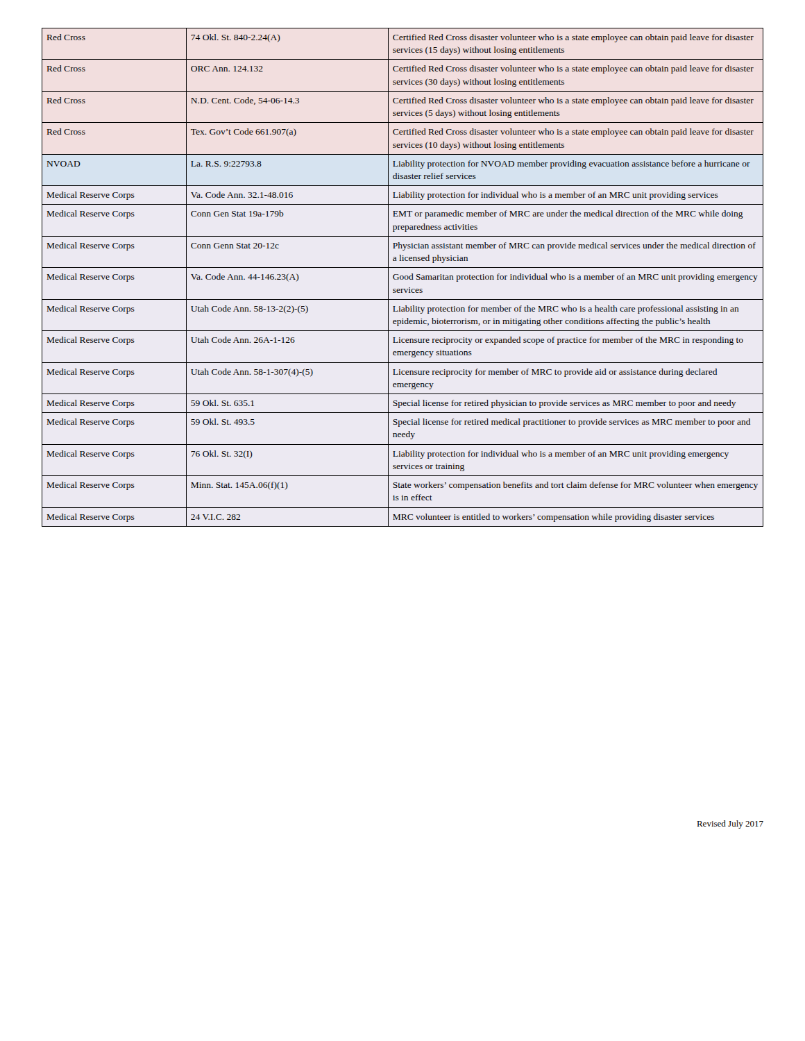| Red Cross | 74 Okl. St. 840-2.24(A) | Certified Red Cross disaster volunteer who is a state employee can obtain paid leave for disaster services (15 days) without losing entitlements |
| Red Cross | ORC Ann. 124.132 | Certified Red Cross disaster volunteer who is a state employee can obtain paid leave for disaster services (30 days) without losing entitlements |
| Red Cross | N.D. Cent. Code, 54-06-14.3 | Certified Red Cross disaster volunteer who is a state employee can obtain paid leave for disaster services (5 days) without losing entitlements |
| Red Cross | Tex. Gov’t Code 661.907(a) | Certified Red Cross disaster volunteer who is a state employee can obtain paid leave for disaster services (10 days) without losing entitlements |
| NVOAD | La. R.S. 9:22793.8 | Liability protection for NVOAD member providing evacuation assistance before a hurricane or disaster relief services |
| Medical Reserve Corps | Va. Code Ann. 32.1-48.016 | Liability protection for individual who is a member of an MRC unit providing services |
| Medical Reserve Corps | Conn Gen Stat 19a-179b | EMT or paramedic member of MRC are under the medical direction of the MRC while doing preparedness activities |
| Medical Reserve Corps | Conn Genn Stat 20-12c | Physician assistant member of MRC can provide medical services under the medical direction of a licensed physician |
| Medical Reserve Corps | Va. Code Ann. 44-146.23(A) | Good Samaritan protection for individual who is a member of an MRC unit providing emergency services |
| Medical Reserve Corps | Utah Code Ann. 58-13-2(2)-(5) | Liability protection for member of the MRC who is a health care professional assisting in an epidemic, bioterrorism, or in mitigating other conditions affecting the public’s health |
| Medical Reserve Corps | Utah Code Ann. 26A-1-126 | Licensure reciprocity or expanded scope of practice for member of the MRC in responding to emergency situations |
| Medical Reserve Corps | Utah Code Ann. 58-1-307(4)-(5) | Licensure reciprocity for member of MRC to provide aid or assistance during declared emergency |
| Medical Reserve Corps | 59 Okl. St. 635.1 | Special license for retired physician to provide services as MRC member to poor and needy |
| Medical Reserve Corps | 59 Okl. St. 493.5 | Special license for retired medical practitioner to provide services as MRC member to poor and needy |
| Medical Reserve Corps | 76 Okl. St. 32(I) | Liability protection for individual who is a member of an MRC unit providing emergency services or training |
| Medical Reserve Corps | Minn. Stat. 145A.06(f)(1) | State workers’ compensation benefits and tort claim defense for MRC volunteer when emergency is in effect |
| Medical Reserve Corps | 24 V.I.C. 282 | MRC volunteer is entitled to workers’ compensation while providing disaster services |
Revised July 2017